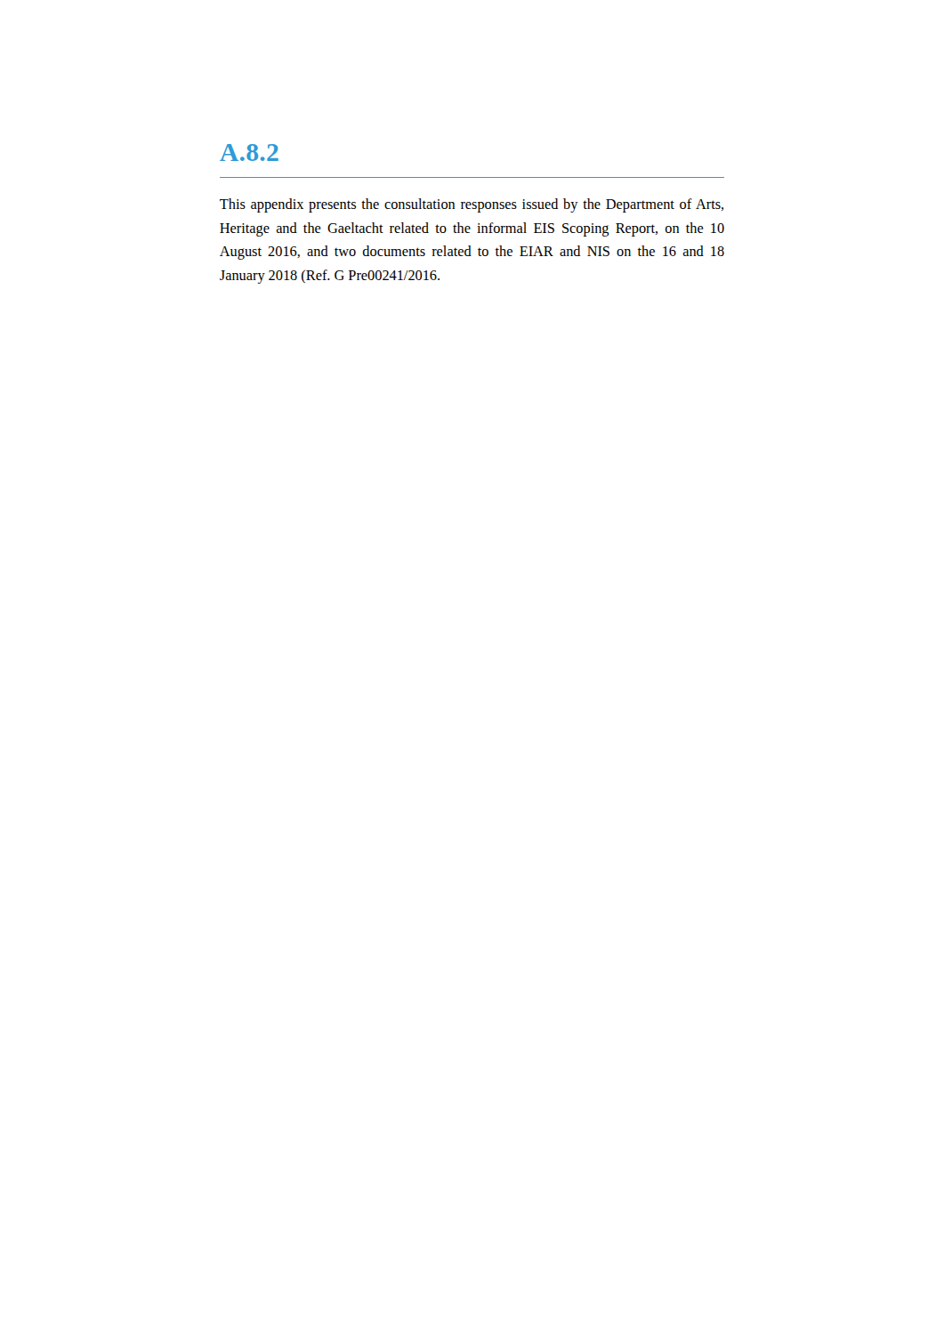A.8.2
This appendix presents the consultation responses issued by the Department of Arts, Heritage and the Gaeltacht related to the informal EIS Scoping Report, on the 10 August 2016, and two documents related to the EIAR and NIS on the 16 and 18 January 2018 (Ref. G Pre00241/2016.